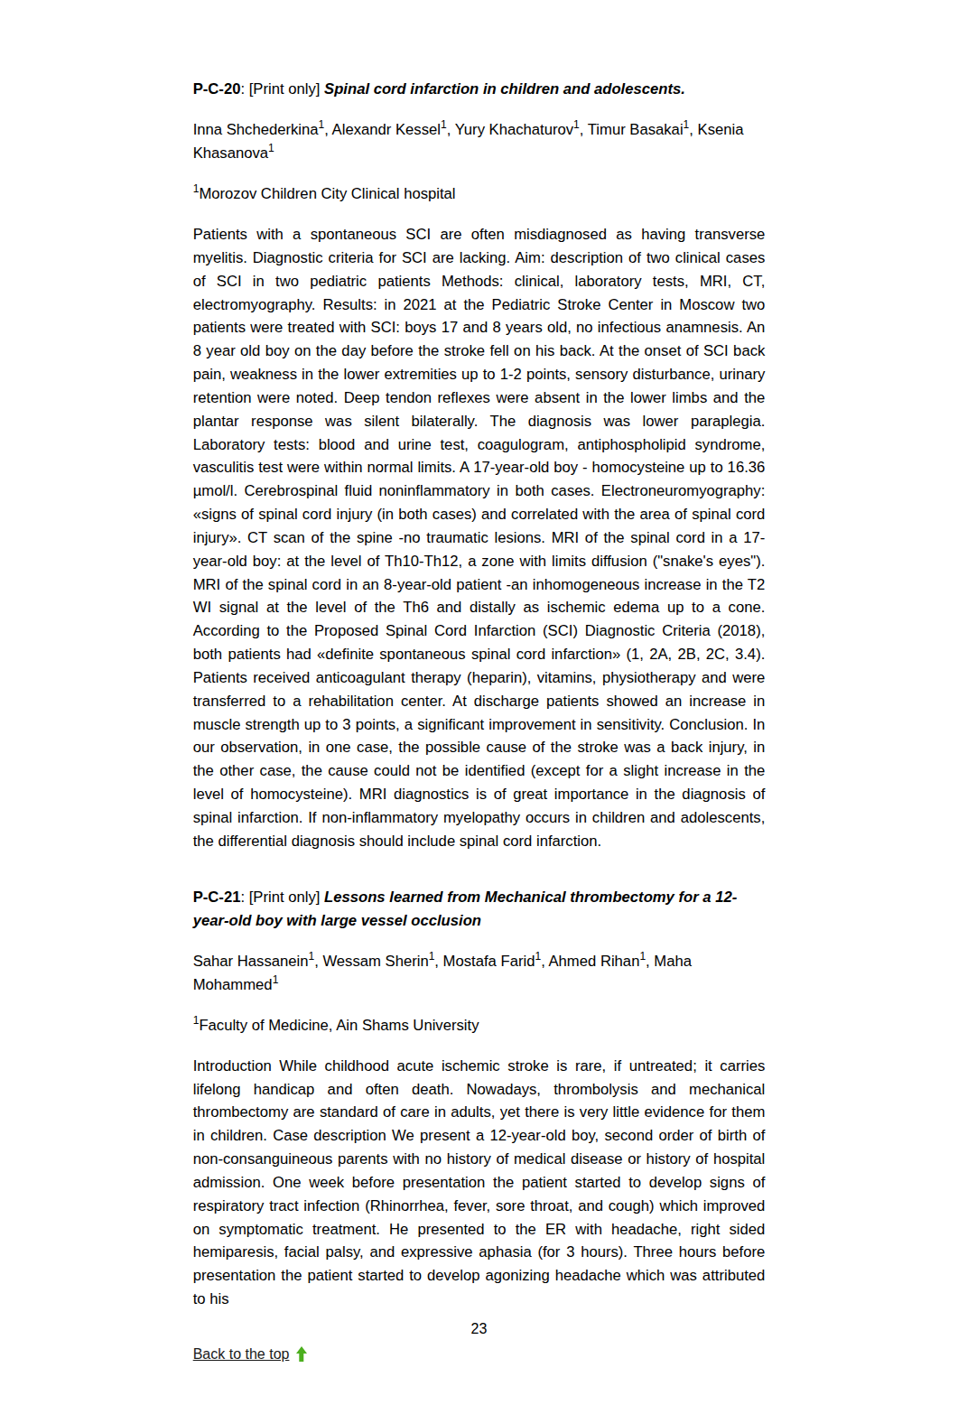P-C-20: [Print only] Spinal cord infarction in children and adolescents.
Inna Shchederkina1, Alexandr Kessel1, Yury Khachaturov1, Timur Basakai1, Ksenia Khasanova1
1Morozov Children City Clinical hospital
Patients with a spontaneous SCI are often misdiagnosed as having transverse myelitis. Diagnostic criteria for SCI are lacking. Aim: description of two clinical cases of SCI in two pediatric patients Methods: clinical, laboratory tests, MRI, CT, electromyography. Results: in 2021 at the Pediatric Stroke Center in Moscow two patients were treated with SCI: boys 17 and 8 years old, no infectious anamnesis. An 8 year old boy on the day before the stroke fell on his back. At the onset of SCI back pain, weakness in the lower extremities up to 1-2 points, sensory disturbance, urinary retention were noted. Deep tendon reflexes were absent in the lower limbs and the plantar response was silent bilaterally. The diagnosis was lower paraplegia. Laboratory tests: blood and urine test, coagulogram, antiphospholipid syndrome, vasculitis test were within normal limits. A 17-year-old boy - homocysteine up to 16.36 µmol/l. Cerebrospinal fluid noninflammatory in both cases. Electroneuromyography: «signs of spinal cord injury (in both cases) and correlated with the area of spinal cord injury». CT scan of the spine -no traumatic lesions. MRI of the spinal cord in a 17-year-old boy: at the level of Th10-Th12, a zone with limits diffusion ("snake's eyes"). MRI of the spinal cord in an 8-year-old patient -an inhomogeneous increase in the T2 WI signal at the level of the Th6 and distally as ischemic edema up to a cone. According to the Proposed Spinal Cord Infarction (SCI) Diagnostic Criteria (2018), both patients had «definite spontaneous spinal cord infarction» (1, 2A, 2B, 2C, 3.4). Patients received anticoagulant therapy (heparin), vitamins, physiotherapy and were transferred to a rehabilitation center. At discharge patients showed an increase in muscle strength up to 3 points, a significant improvement in sensitivity. Conclusion. In our observation, in one case, the possible cause of the stroke was a back injury, in the other case, the cause could not be identified (except for a slight increase in the level of homocysteine). MRI diagnostics is of great importance in the diagnosis of spinal infarction. If non-inflammatory myelopathy occurs in children and adolescents, the differential diagnosis should include spinal cord infarction.
P-C-21: [Print only] Lessons learned from Mechanical thrombectomy for a 12-year-old boy with large vessel occlusion
Sahar Hassanein1, Wessam Sherin1, Mostafa Farid1, Ahmed Rihan1, Maha Mohammed1
1Faculty of Medicine, Ain Shams University
Introduction While childhood acute ischemic stroke is rare, if untreated; it carries lifelong handicap and often death. Nowadays, thrombolysis and mechanical thrombectomy are standard of care in adults, yet there is very little evidence for them in children. Case description We present a 12-year-old boy, second order of birth of non-consanguineous parents with no history of medical disease or history of hospital admission. One week before presentation the patient started to develop signs of respiratory tract infection (Rhinorrhea, fever, sore throat, and cough) which improved on symptomatic treatment. He presented to the ER with headache, right sided hemiparesis, facial palsy, and expressive aphasia (for 3 hours). Three hours before presentation the patient started to develop agonizing headache which was attributed to his
23
Back to the top